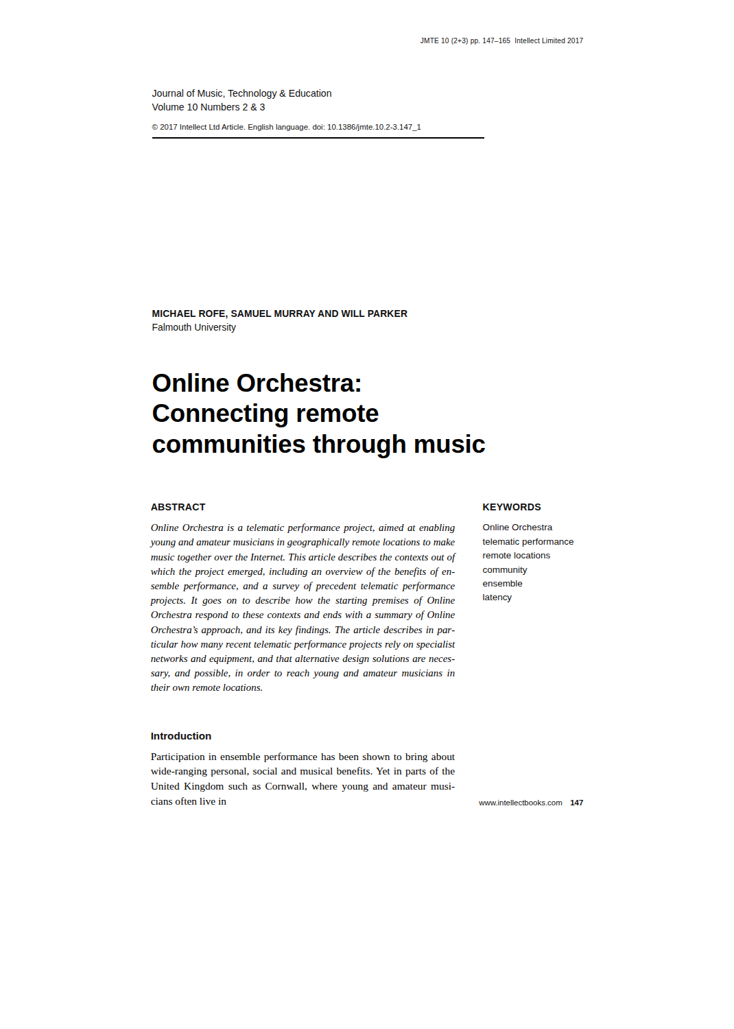JMTE 10 (2+3) pp. 147–165 Intellect Limited 2017
Journal of Music, Technology & Education
Volume 10 Numbers 2 & 3
© 2017 Intellect Ltd Article. English language. doi: 10.1386/jmte.10.2-3.147_1
MICHAEL ROFE, SAMUEL MURRAY AND WILL PARKER
Falmouth University
Online Orchestra: Connecting remote communities through music
ABSTRACT
Online Orchestra is a telematic performance project, aimed at enabling young and amateur musicians in geographically remote locations to make music together over the Internet. This article describes the contexts out of which the project emerged, including an overview of the benefits of ensemble performance, and a survey of precedent telematic performance projects. It goes on to describe how the starting premises of Online Orchestra respond to these contexts and ends with a summary of Online Orchestra’s approach, and its key findings. The article describes in particular how many recent telematic performance projects rely on specialist networks and equipment, and that alternative design solutions are necessary, and possible, in order to reach young and amateur musicians in their own remote locations.
KEYWORDS
Online Orchestra
telematic performance
remote locations
community
ensemble
latency
Introduction
Participation in ensemble performance has been shown to bring about wide-ranging personal, social and musical benefits. Yet in parts of the United Kingdom such as Cornwall, where young and amateur musicians often live in
www.intellectbooks.com147